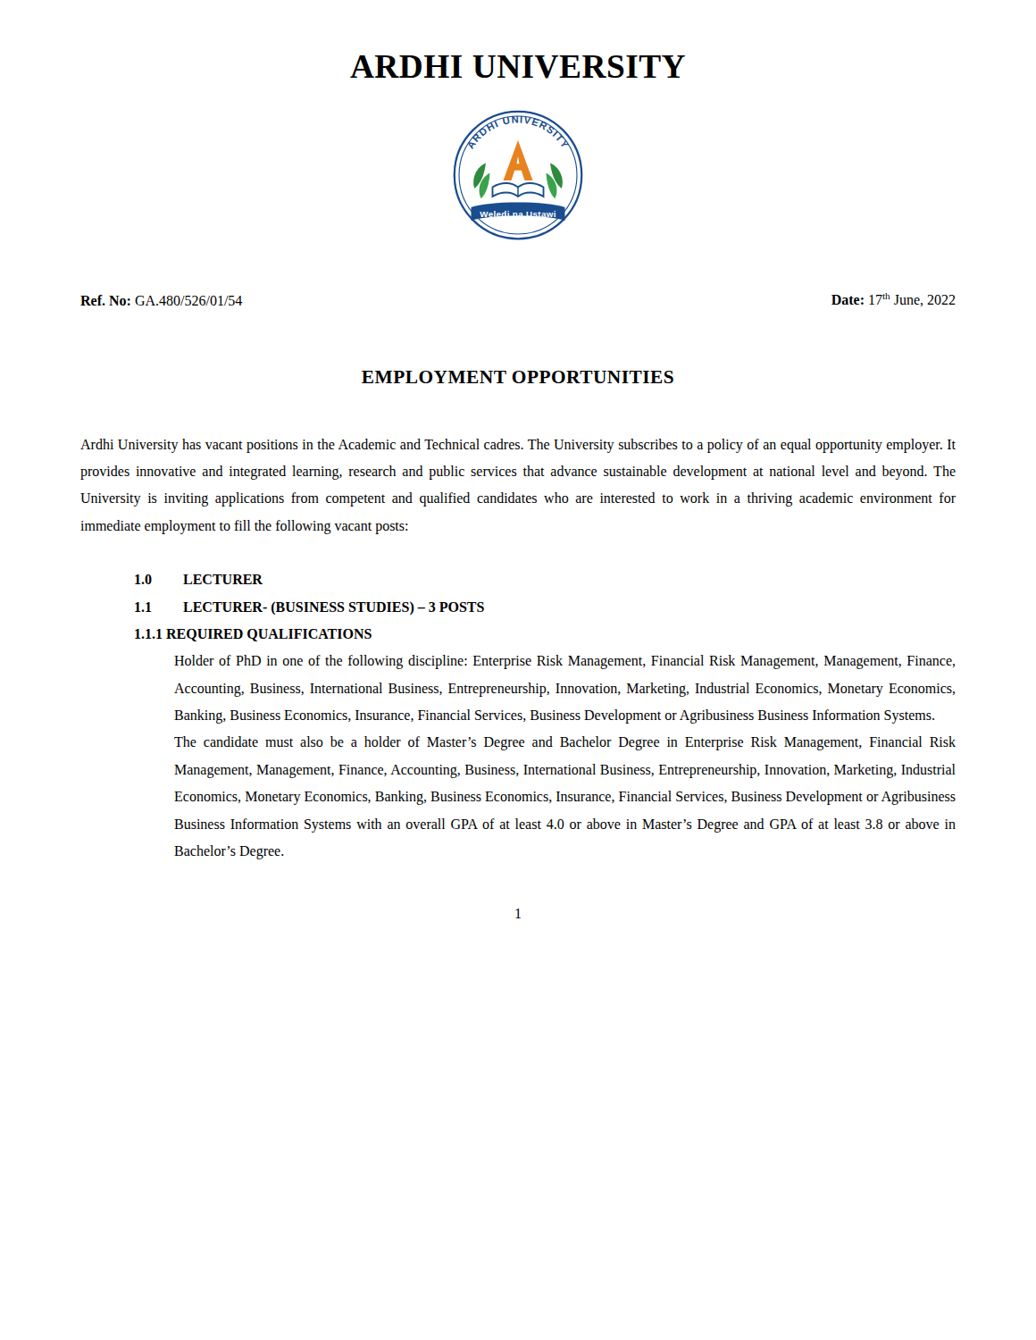ARDHI UNIVERSITY
ARDHI UNIVERSITY Weledi na Ustawi
Ref. No: GA.480/526/01/54
Date: 17th June, 2022
EMPLOYMENT OPPORTUNITIES
Ardhi University has vacant positions in the Academic and Technical cadres. The University subscribes to a policy of an equal opportunity employer. It provides innovative and integrated learning, research and public services that advance sustainable development at national level and beyond. The University is inviting applications from competent and qualified candidates who are interested to work in a thriving academic environment for immediate employment to fill the following vacant posts:
1.0 LECTURER
1.1 LECTURER- (BUSINESS STUDIES) – 3 POSTS
1.1.1 REQUIRED QUALIFICATIONS
Holder of PhD in one of the following discipline: Enterprise Risk Management, Financial Risk Management, Management, Finance, Accounting, Business, International Business, Entrepreneurship, Innovation, Marketing, Industrial Economics, Monetary Economics, Banking, Business Economics, Insurance, Financial Services, Business Development or Agribusiness Business Information Systems.
The candidate must also be a holder of Master’s Degree and Bachelor Degree in Enterprise Risk Management, Financial Risk Management, Management, Finance, Accounting, Business, International Business, Entrepreneurship, Innovation, Marketing, Industrial Economics, Monetary Economics, Banking, Business Economics, Insurance, Financial Services, Business Development or Agribusiness Business Information Systems with an overall GPA of at least 4.0 or above in Master’s Degree and GPA of at least 3.8 or above in Bachelor’s Degree.
1